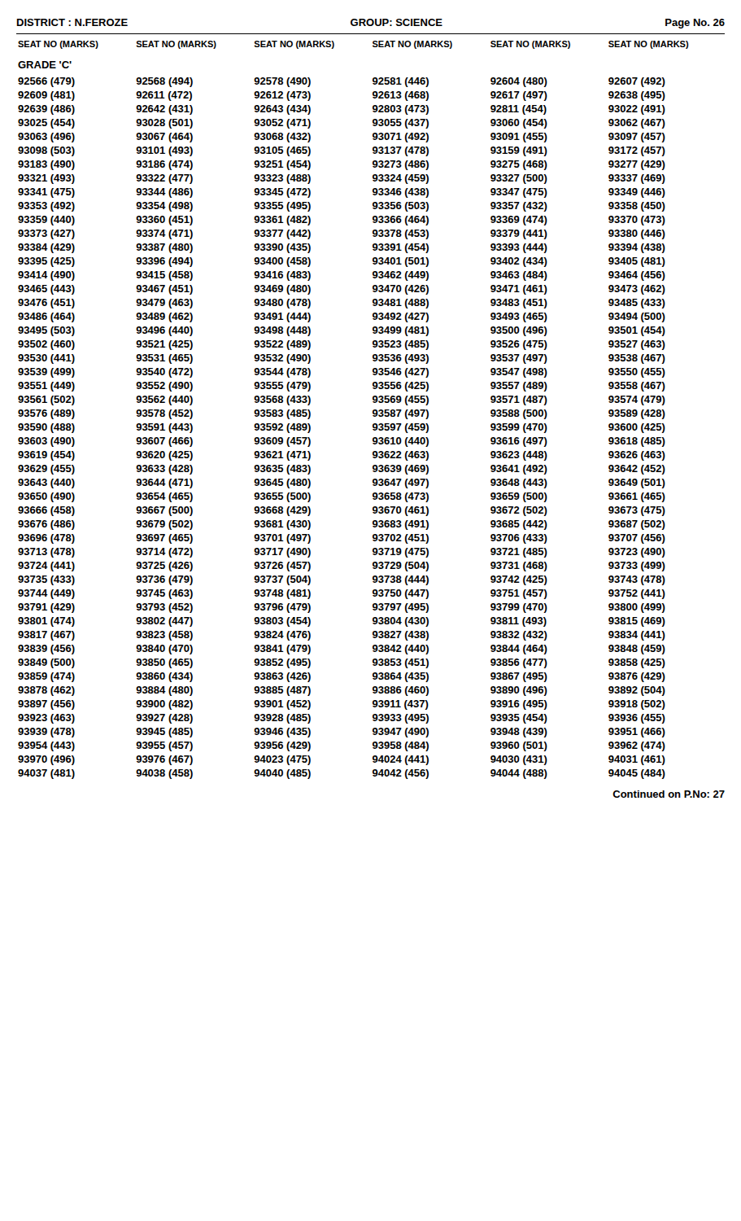DISTRICT : N.FEROZE
GROUP: SCIENCE
Page No. 26
| SEAT NO (MARKS) | SEAT NO (MARKS) | SEAT NO (MARKS) | SEAT NO (MARKS) | SEAT NO (MARKS) | SEAT NO (MARKS) |
| --- | --- | --- | --- | --- | --- |
| GRADE 'C' |
| 92566 (479) | 92568 (494) | 92578 (490) | 92581 (446) | 92604 (480) | 92607 (492) |
| 92609 (481) | 92611 (472) | 92612 (473) | 92613 (468) | 92617 (497) | 92638 (495) |
| 92639 (486) | 92642 (431) | 92643 (434) | 92803 (473) | 92811 (454) | 93022 (491) |
| 93025 (454) | 93028 (501) | 93052 (471) | 93055 (437) | 93060 (454) | 93062 (467) |
| 93063 (496) | 93067 (464) | 93068 (432) | 93071 (492) | 93091 (455) | 93097 (457) |
| 93098 (503) | 93101 (493) | 93105 (465) | 93137 (478) | 93159 (491) | 93172 (457) |
| 93183 (490) | 93186 (474) | 93251 (454) | 93273 (486) | 93275 (468) | 93277 (429) |
| 93321 (493) | 93322 (477) | 93323 (488) | 93324 (459) | 93327 (500) | 93337 (469) |
| 93341 (475) | 93344 (486) | 93345 (472) | 93346 (438) | 93347 (475) | 93349 (446) |
| 93353 (492) | 93354 (498) | 93355 (495) | 93356 (503) | 93357 (432) | 93358 (450) |
| 93359 (440) | 93360 (451) | 93361 (482) | 93366 (464) | 93369 (474) | 93370 (473) |
| 93373 (427) | 93374 (471) | 93377 (442) | 93378 (453) | 93379 (441) | 93380 (446) |
| 93384 (429) | 93387 (480) | 93390 (435) | 93391 (454) | 93393 (444) | 93394 (438) |
| 93395 (425) | 93396 (494) | 93400 (458) | 93401 (501) | 93402 (434) | 93405 (481) |
| 93414 (490) | 93415 (458) | 93416 (483) | 93462 (449) | 93463 (484) | 93464 (456) |
| 93465 (443) | 93467 (451) | 93469 (480) | 93470 (426) | 93471 (461) | 93473 (462) |
| 93476 (451) | 93479 (463) | 93480 (478) | 93481 (488) | 93483 (451) | 93485 (433) |
| 93486 (464) | 93489 (462) | 93491 (444) | 93492 (427) | 93493 (465) | 93494 (500) |
| 93495 (503) | 93496 (440) | 93498 (448) | 93499 (481) | 93500 (496) | 93501 (454) |
| 93502 (460) | 93521 (425) | 93522 (489) | 93523 (485) | 93526 (475) | 93527 (463) |
| 93530 (441) | 93531 (465) | 93532 (490) | 93536 (493) | 93537 (497) | 93538 (467) |
| 93539 (499) | 93540 (472) | 93544 (478) | 93546 (427) | 93547 (498) | 93550 (455) |
| 93551 (449) | 93552 (490) | 93555 (479) | 93556 (425) | 93557 (489) | 93558 (467) |
| 93561 (502) | 93562 (440) | 93568 (433) | 93569 (455) | 93571 (487) | 93574 (479) |
| 93576 (489) | 93578 (452) | 93583 (485) | 93587 (497) | 93588 (500) | 93589 (428) |
| 93590 (488) | 93591 (443) | 93592 (489) | 93597 (459) | 93599 (470) | 93600 (425) |
| 93603 (490) | 93607 (466) | 93609 (457) | 93610 (440) | 93616 (497) | 93618 (485) |
| 93619 (454) | 93620 (425) | 93621 (471) | 93622 (463) | 93623 (448) | 93626 (463) |
| 93629 (455) | 93633 (428) | 93635 (483) | 93639 (469) | 93641 (492) | 93642 (452) |
| 93643 (440) | 93644 (471) | 93645 (480) | 93647 (497) | 93648 (443) | 93649 (501) |
| 93650 (490) | 93654 (465) | 93655 (500) | 93658 (473) | 93659 (500) | 93661 (465) |
| 93666 (458) | 93667 (500) | 93668 (429) | 93670 (461) | 93672 (502) | 93673 (475) |
| 93676 (486) | 93679 (502) | 93681 (430) | 93683 (491) | 93685 (442) | 93687 (502) |
| 93696 (478) | 93697 (465) | 93701 (497) | 93702 (451) | 93706 (433) | 93707 (456) |
| 93713 (478) | 93714 (472) | 93717 (490) | 93719 (475) | 93721 (485) | 93723 (490) |
| 93724 (441) | 93725 (426) | 93726 (457) | 93729 (504) | 93731 (468) | 93733 (499) |
| 93735 (433) | 93736 (479) | 93737 (504) | 93738 (444) | 93742 (425) | 93743 (478) |
| 93744 (449) | 93745 (463) | 93748 (481) | 93750 (447) | 93751 (457) | 93752 (441) |
| 93791 (429) | 93793 (452) | 93796 (479) | 93797 (495) | 93799 (470) | 93800 (499) |
| 93801 (474) | 93802 (447) | 93803 (454) | 93804 (430) | 93811 (493) | 93815 (469) |
| 93817 (467) | 93823 (458) | 93824 (476) | 93827 (438) | 93832 (432) | 93834 (441) |
| 93839 (456) | 93840 (470) | 93841 (479) | 93842 (440) | 93844 (464) | 93848 (459) |
| 93849 (500) | 93850 (465) | 93852 (495) | 93853 (451) | 93856 (477) | 93858 (425) |
| 93859 (474) | 93860 (434) | 93863 (426) | 93864 (435) | 93867 (495) | 93876 (429) |
| 93878 (462) | 93884 (480) | 93885 (487) | 93886 (460) | 93890 (496) | 93892 (504) |
| 93897 (456) | 93900 (482) | 93901 (452) | 93911 (437) | 93916 (495) | 93918 (502) |
| 93923 (463) | 93927 (428) | 93928 (485) | 93933 (495) | 93935 (454) | 93936 (455) |
| 93939 (478) | 93945 (485) | 93946 (435) | 93947 (490) | 93948 (439) | 93951 (466) |
| 93954 (443) | 93955 (457) | 93956 (429) | 93958 (484) | 93960 (501) | 93962 (474) |
| 93970 (496) | 93976 (467) | 94023 (475) | 94024 (441) | 94030 (431) | 94031 (461) |
| 94037 (481) | 94038 (458) | 94040 (485) | 94042 (456) | 94044 (488) | 94045 (484) |
Continued on P.No: 27